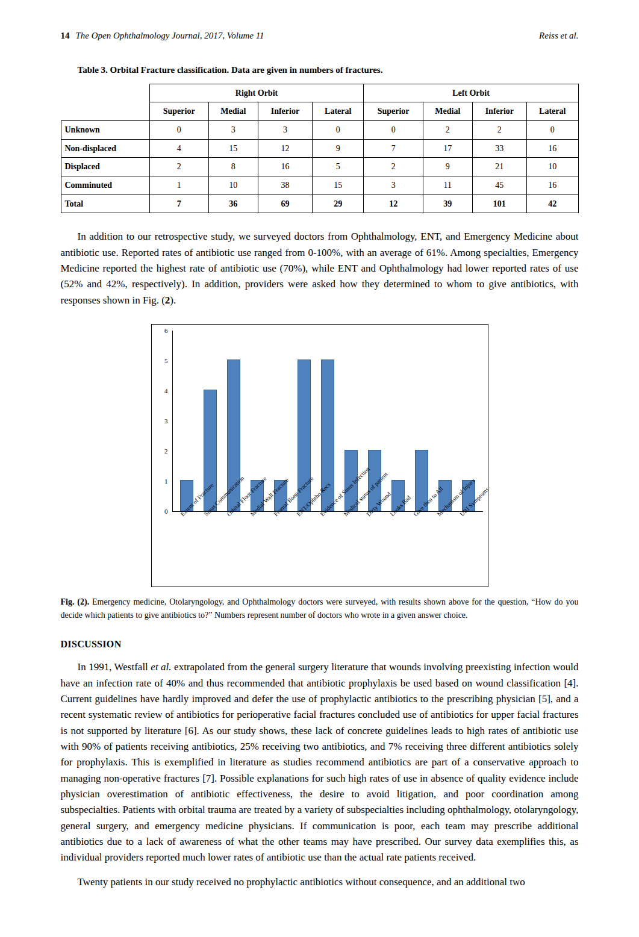14 The Open Ophthalmology Journal, 2017, Volume 11
Reiss et al.
Table 3. Orbital Fracture classification. Data are given in numbers of fractures.
| | Right Orbit | Left Orbit |
| --- | --- | --- |
| Superior | Medial | Inferior | Lateral | Superior | Medial | Inferior | Lateral |
| Unknown | 0 | 3 | 3 | 0 | 0 | 2 | 2 | 0 |
| Non-displaced | 4 | 15 | 12 | 9 | 7 | 17 | 33 | 16 |
| Displaced | 2 | 8 | 16 | 5 | 2 | 9 | 21 | 10 |
| Comminuted | 1 | 10 | 38 | 15 | 3 | 11 | 45 | 16 |
| Total | 7 | 36 | 69 | 29 | 12 | 39 | 101 | 42 |
In addition to our retrospective study, we surveyed doctors from Ophthalmology, ENT, and Emergency Medicine about antibiotic use. Reported rates of antibiotic use ranged from 0-100%, with an average of 61%. Among specialties, Emergency Medicine reported the highest rate of antibiotic use (70%), while ENT and Ophthalmology had lower reported rates of use (52% and 42%, respectively). In addition, providers were asked how they determined to whom to give antibiotics, with responses shown in Fig. (2).
6 5 4 3 2 1 0
Extent of Fracture Sinus Communication Orbital Floor Fracture Medial Wall Fracture Frontal Bone Fracture ENT/Ophtho Recs Evidence of Sinus Infection Medical status of patient Dirty Wound Looks Bad Give then to All Mechanism of Injury URI Symptoms
Fig. (2). Emergency medicine, Otolaryngology, and Ophthalmology doctors were surveyed, with results shown above for the question, “How do you decide which patients to give antibiotics to?” Numbers represent number of doctors who wrote in a given answer choice.
DISCUSSION
In 1991, Westfall et al. extrapolated from the general surgery literature that wounds involving preexisting infection would have an infection rate of 40% and thus recommended that antibiotic prophylaxis be used based on wound classification [4]. Current guidelines have hardly improved and defer the use of prophylactic antibiotics to the prescribing physician [5], and a recent systematic review of antibiotics for perioperative facial fractures concluded use of antibiotics for upper facial fractures is not supported by literature [6]. As our study shows, these lack of concrete guidelines leads to high rates of antibiotic use with 90% of patients receiving antibiotics, 25% receiving two antibiotics, and 7% receiving three different antibiotics solely for prophylaxis. This is exemplified in literature as studies recommend antibiotics are part of a conservative approach to managing non-operative fractures [7]. Possible explanations for such high rates of use in absence of quality evidence include physician overestimation of antibiotic effectiveness, the desire to avoid litigation, and poor coordination among subspecialties. Patients with orbital trauma are treated by a variety of subspecialties including ophthalmology, otolaryngology, general surgery, and emergency medicine physicians. If communication is poor, each team may prescribe additional antibiotics due to a lack of awareness of what the other teams may have prescribed. Our survey data exemplifies this, as individual providers reported much lower rates of antibiotic use than the actual rate patients received.
Twenty patients in our study received no prophylactic antibiotics without consequence, and an additional two